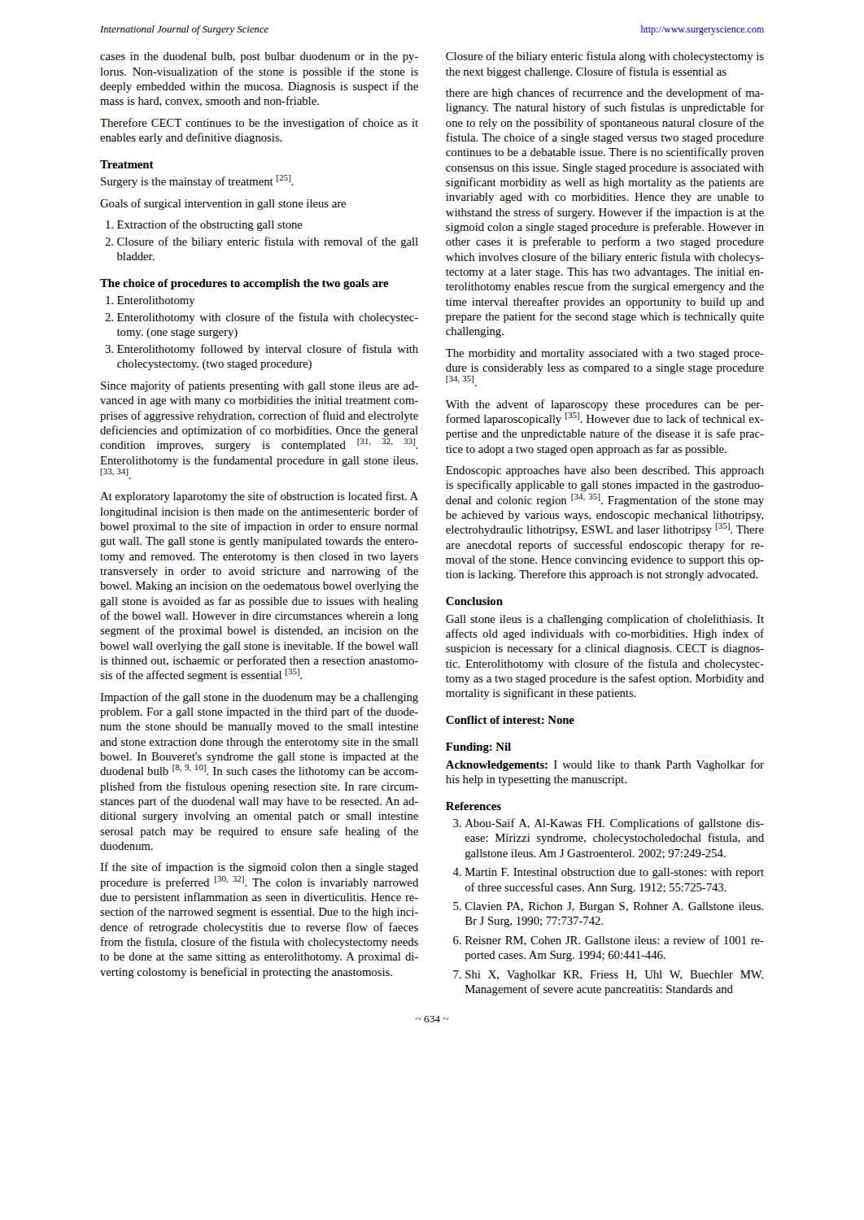International Journal of Surgery Science http://www.surgeryscience.com
cases in the duodenal bulb, post bulbar duodenum or in the pylorus. Non-visualization of the stone is possible if the stone is deeply embedded within the mucosa. Diagnosis is suspect if the mass is hard, convex, smooth and non-friable.
Therefore CECT continues to be the investigation of choice as it enables early and definitive diagnosis.
Treatment
Surgery is the mainstay of treatment [25].
Goals of surgical intervention in gall stone ileus are
Extraction of the obstructing gall stone
Closure of the biliary enteric fistula with removal of the gall bladder.
The choice of procedures to accomplish the two goals are
Enterolithotomy
Enterolithotomy with closure of the fistula with cholecystectomy. (one stage surgery)
Enterolithotomy followed by interval closure of fistula with cholecystectomy. (two staged procedure)
Since majority of patients presenting with gall stone ileus are advanced in age with many co morbidities the initial treatment comprises of aggressive rehydration, correction of fluid and electrolyte deficiencies and optimization of co morbidities. Once the general condition improves, surgery is contemplated [31, 32, 33]. Enterolithotomy is the fundamental procedure in gall stone ileus. [33, 34].
At exploratory laparotomy the site of obstruction is located first. A longitudinal incision is then made on the antimesenteric border of bowel proximal to the site of impaction in order to ensure normal gut wall. The gall stone is gently manipulated towards the enterotomy and removed. The enterotomy is then closed in two layers transversely in order to avoid stricture and narrowing of the bowel. Making an incision on the oedematous bowel overlying the gall stone is avoided as far as possible due to issues with healing of the bowel wall. However in dire circumstances wherein a long segment of the proximal bowel is distended, an incision on the bowel wall overlying the gall stone is inevitable. If the bowel wall is thinned out, ischaemic or perforated then a resection anastomosis of the affected segment is essential [35].
Impaction of the gall stone in the duodenum may be a challenging problem. For a gall stone impacted in the third part of the duodenum the stone should be manually moved to the small intestine and stone extraction done through the enterotomy site in the small bowel. In Bouveret's syndrome the gall stone is impacted at the duodenal bulb [8, 9, 10]. In such cases the lithotomy can be accomplished from the fistulous opening resection site. In rare circumstances part of the duodenal wall may have to be resected. An additional surgery involving an omental patch or small intestine serosal patch may be required to ensure safe healing of the duodenum.
If the site of impaction is the sigmoid colon then a single staged procedure is preferred [30, 32]. The colon is invariably narrowed due to persistent inflammation as seen in diverticulitis. Hence resection of the narrowed segment is essential. Due to the high incidence of retrograde cholecystitis due to reverse flow of faeces from the fistula, closure of the fistula with cholecystectomy needs to be done at the same sitting as enterolithotomy. A proximal diverting colostomy is beneficial in protecting the anastomosis.
Closure of the biliary enteric fistula along with cholecystectomy is the next biggest challenge. Closure of fistula is essential as
there are high chances of recurrence and the development of malignancy. The natural history of such fistulas is unpredictable for one to rely on the possibility of spontaneous natural closure of the fistula. The choice of a single staged versus two staged procedure continues to be a debatable issue. There is no scientifically proven consensus on this issue. Single staged procedure is associated with significant morbidity as well as high mortality as the patients are invariably aged with co morbidities. Hence they are unable to withstand the stress of surgery. However if the impaction is at the sigmoid colon a single staged procedure is preferable. However in other cases it is preferable to perform a two staged procedure which involves closure of the biliary enteric fistula with cholecystectomy at a later stage. This has two advantages. The initial enterolithotomy enables rescue from the surgical emergency and the time interval thereafter provides an opportunity to build up and prepare the patient for the second stage which is technically quite challenging.
The morbidity and mortality associated with a two staged procedure is considerably less as compared to a single stage procedure [34, 35].
With the advent of laparoscopy these procedures can be performed laparoscopically [35]. However due to lack of technical expertise and the unpredictable nature of the disease it is safe practice to adopt a two staged open approach as far as possible.
Endoscopic approaches have also been described. This approach is specifically applicable to gall stones impacted in the gastroduodenal and colonic region [34, 35]. Fragmentation of the stone may be achieved by various ways, endoscopic mechanical lithotripsy, electrohydraulic lithotripsy, ESWL and laser lithotripsy [35]. There are anecdotal reports of successful endoscopic therapy for removal of the stone. Hence convincing evidence to support this option is lacking. Therefore this approach is not strongly advocated.
Conclusion
Gall stone ileus is a challenging complication of cholelithiasis. It affects old aged individuals with co-morbidities. High index of suspicion is necessary for a clinical diagnosis. CECT is diagnostic. Enterolithotomy with closure of the fistula and cholecystectomy as a two staged procedure is the safest option. Morbidity and mortality is significant in these patients.
Conflict of interest: None
Funding: Nil
Acknowledgements: I would like to thank Parth Vagholkar for his help in typesetting the manuscript.
References
Abou-Saif A, Al-Kawas FH. Complications of gallstone disease: Mirizzi syndrome, cholecystocholedochal fistula, and gallstone ileus. Am J Gastroenterol. 2002; 97:249-254.
Martin F. Intestinal obstruction due to gall-stones: with report of three successful cases. Ann Surg. 1912; 55:725-743.
Clavien PA, Richon J, Burgan S, Rohner A. Gallstone ileus. Br J Surg, 1990; 77:737-742.
Reisner RM, Cohen JR. Gallstone ileus: a review of 1001 reported cases. Am Surg. 1994; 60:441-446.
Shi X, Vagholkar KR, Friess H, Uhl W, Buechler MW. Management of severe acute pancreatitis: Standards and
~ 634 ~